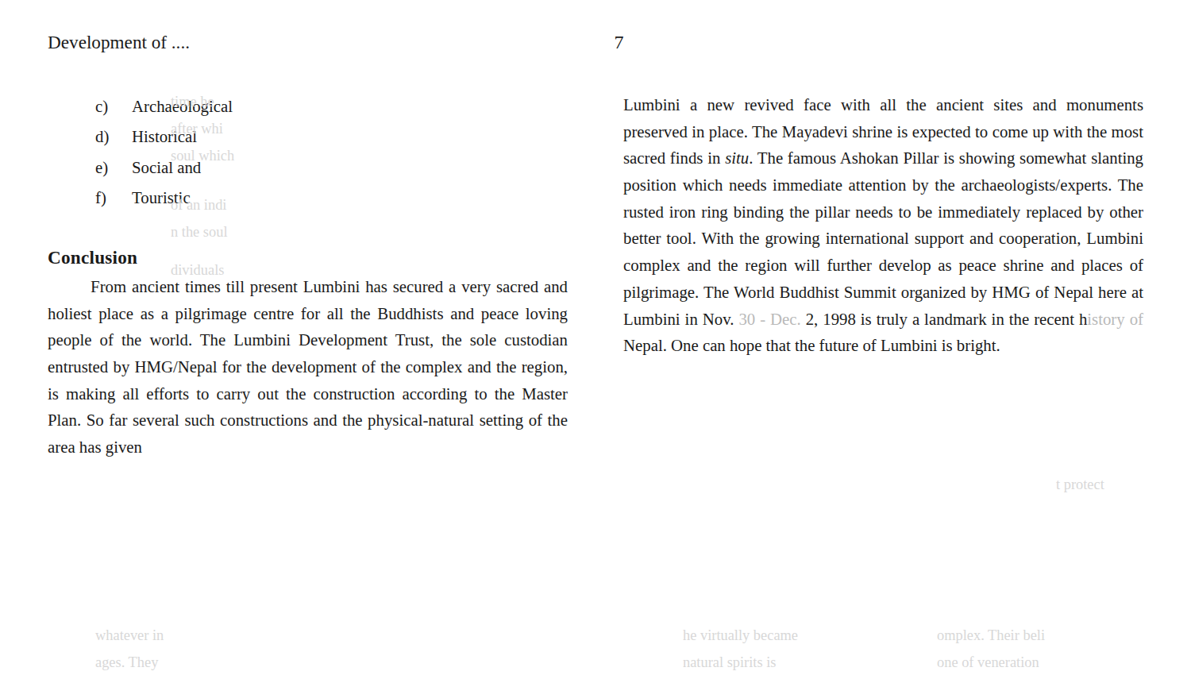Development of ....
7
c) Archaeological
d) Historical
e) Social and
f) Touristic
Conclusion
From ancient times till present Lumbini has secured a very sacred and holiest place as a pilgrimage centre for all the Buddhists and peace loving people of the world. The Lumbini Development Trust, the sole custodian entrusted by HMG/Nepal for the development of the complex and the region, is making all efforts to carry out the construction according to the Master Plan. So far several such constructions and the physical-natural setting of the area has given
Lumbini a new revived face with all the ancient sites and monuments preserved in place. The Mayadevi shrine is expected to come up with the most sacred finds in situ. The famous Ashokan Pillar is showing somewhat slanting position which needs immediate attention by the archaeologists/experts. The rusted iron ring binding the pillar needs to be immediately replaced by other better tool. With the growing international support and cooperation, Lumbini complex and the region will further develop as peace shrine and places of pilgrimage. The World Buddhist Summit organized by HMG of Nepal here at Lumbini in Nov. 30 - Dec. 2, 1998 is truly a landmark in the recent history of Nepal. One can hope that the future of Lumbini is bright.
time he
after whi
soul which
of an indi
n the soul
dividuals
whatever in
ages. They
he virtually became
natural spirits is
omplex. Their beli
one of veneration
t protect